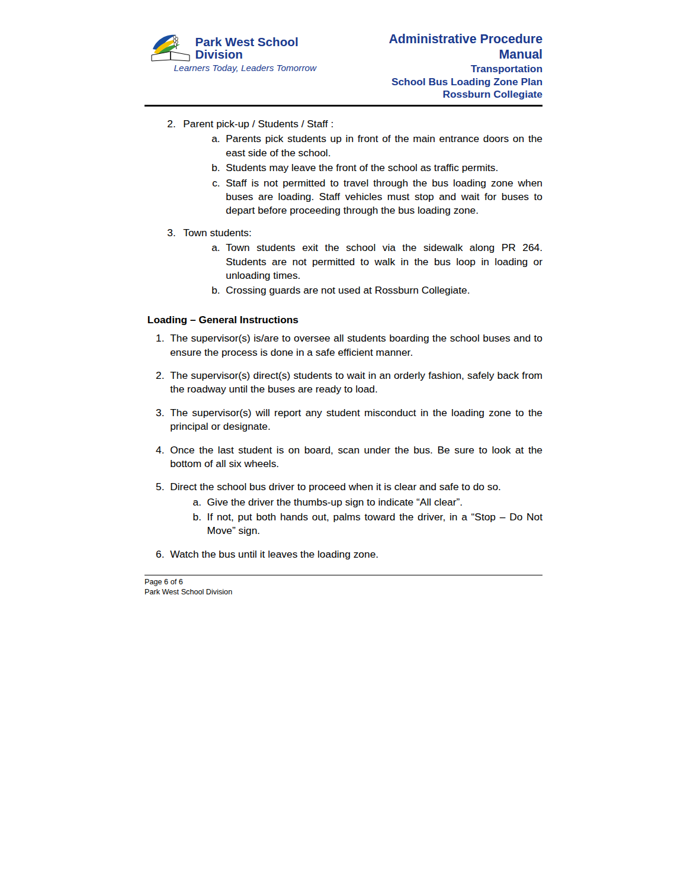Park West School Division
Learners Today, Leaders Tomorrow
Administrative Procedure Manual
Transportation
School Bus Loading Zone Plan
Rossburn Collegiate
Parent pick-up / Students / Staff :
Parents pick students up in front of the main entrance doors on the east side of the school.
Students may leave the front of the school as traffic permits.
Staff is not permitted to travel through the bus loading zone when buses are loading. Staff vehicles must stop and wait for buses to depart before proceeding through the bus loading zone.
Town students:
Town students exit the school via the sidewalk along PR 264. Students are not permitted to walk in the bus loop in loading or unloading times.
Crossing guards are not used at Rossburn Collegiate.
Loading – General Instructions
The supervisor(s) is/are to oversee all students boarding the school buses and to ensure the process is done in a safe efficient manner.
The supervisor(s) direct(s) students to wait in an orderly fashion, safely back from the roadway until the buses are ready to load.
The supervisor(s) will report any student misconduct in the loading zone to the principal or designate.
Once the last student is on board, scan under the bus. Be sure to look at the bottom of all six wheels.
Direct the school bus driver to proceed when it is clear and safe to do so.
Give the driver the thumbs-up sign to indicate “All clear”.
If not, put both hands out, palms toward the driver, in a “Stop – Do Not Move” sign.
Watch the bus until it leaves the loading zone.
Page 6 of 6
Park West School Division